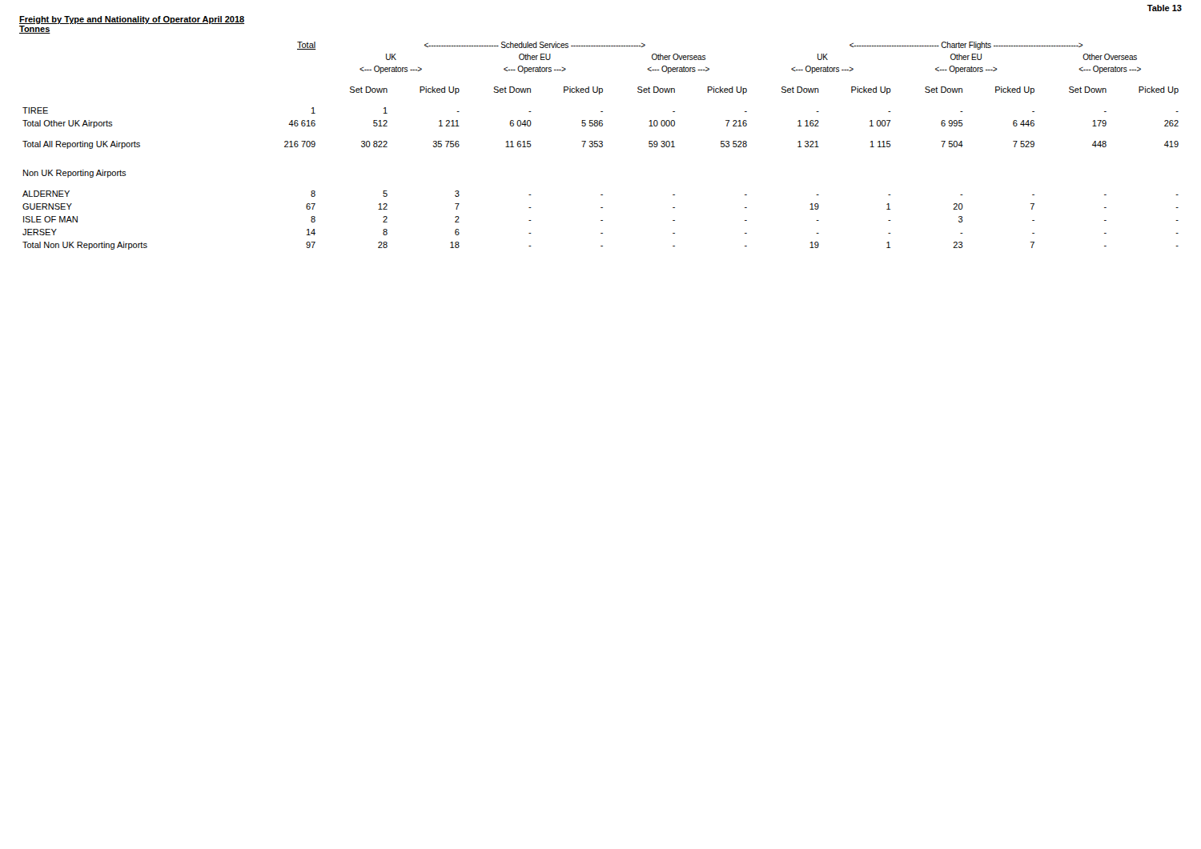Table 13
Freight by Type and Nationality of Operator April 2018
Tonnes
| | Total | <---------------------------- Scheduled Services ----------------------------> | <---------------------------------- Charter Flights ----------------------------------> |
| | | UK | Other EU | Other Overseas | UK | Other EU | Other Overseas |
| | | <--- Operators ---> | <--- Operators ---> | <--- Operators ---> | <--- Operators ---> | <--- Operators ---> | <--- Operators ---> |
| | | Set Down | Picked Up | Set Down | Picked Up | Set Down | Picked Up | Set Down | Picked Up | Set Down | Picked Up | Set Down | Picked Up |
| TIREE | 1 | 1 | - | - | - | - | - | - | - | - | - | - | - |
| Total Other UK Airports | 46 616 | 512 | 1 211 | 6 040 | 5 586 | 10 000 | 7 216 | 1 162 | 1 007 | 6 995 | 6 446 | 179 | 262 |
| Total All Reporting UK Airports | 216 709 | 30 822 | 35 756 | 11 615 | 7 353 | 59 301 | 53 528 | 1 321 | 1 115 | 7 504 | 7 529 | 448 | 419 |
| Non UK Reporting Airports | |
| ALDERNEY | 8 | 5 | 3 | - | - | - | - | - | - | - | - | - | - |
| GUERNSEY | 67 | 12 | 7 | - | - | - | - | 19 | 1 | 20 | 7 | - | - |
| ISLE OF MAN | 8 | 2 | 2 | - | - | - | - | - | - | 3 | - | - | - |
| JERSEY | 14 | 8 | 6 | - | - | - | - | - | - | - | - | - | - |
| Total Non UK Reporting Airports | 97 | 28 | 18 | - | - | - | - | 19 | 1 | 23 | 7 | - | - |